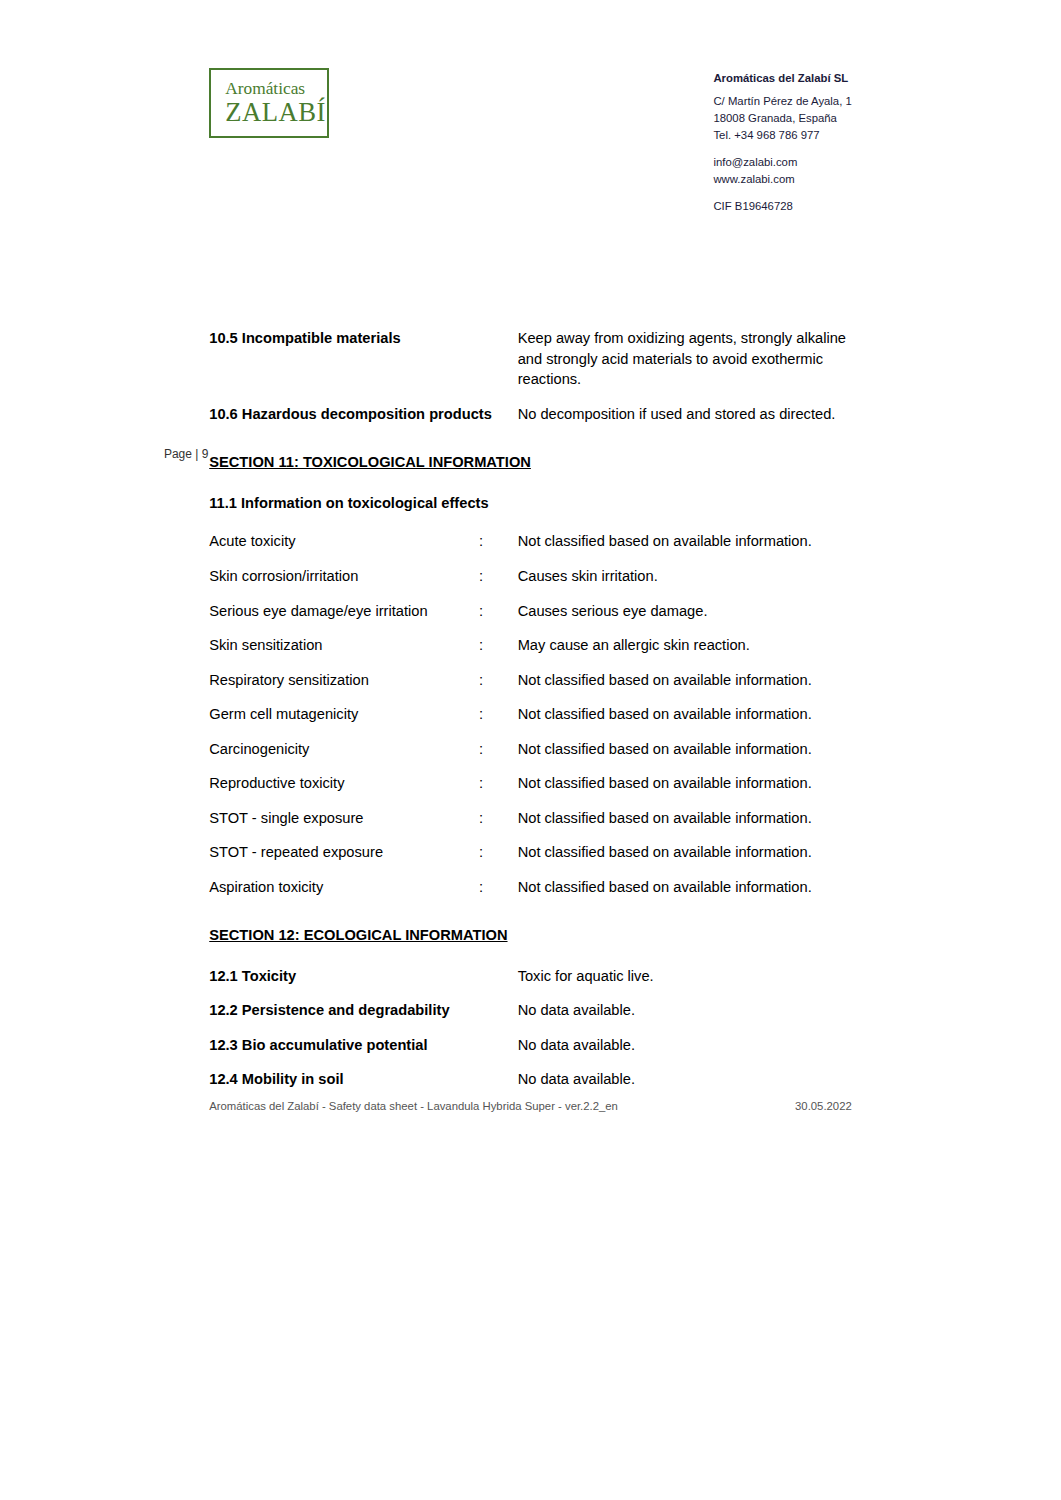Aromáticas
ZALABÍ
Aromáticas del Zalabí SL
C/ Martín Pérez de Ayala, 1
18008 Granada, España
Tel. +34 968 786 977
info@zalabi.com
www.zalabi.com
CIF B19646728
Page | 9
10.5 Incompatible materials
Keep away from oxidizing agents, strongly alkaline and strongly acid materials to avoid exothermic reactions.
10.6 Hazardous decomposition products
No decomposition if used and stored as directed.
SECTION 11: TOXICOLOGICAL INFORMATION
11.1 Information on toxicological effects
Acute toxicity
:
Not classified based on available information.
Skin corrosion/irritation
:
Causes skin irritation.
Serious eye damage/eye irritation
:
Causes serious eye damage.
Skin sensitization
:
May cause an allergic skin reaction.
Respiratory sensitization
:
Not classified based on available information.
Germ cell mutagenicity
:
Not classified based on available information.
Carcinogenicity
:
Not classified based on available information.
Reproductive toxicity
:
Not classified based on available information.
STOT - single exposure
:
Not classified based on available information.
STOT - repeated exposure
:
Not classified based on available information.
Aspiration toxicity
:
Not classified based on available information.
SECTION 12: ECOLOGICAL INFORMATION
12.1 Toxicity
Toxic for aquatic live.
12.2 Persistence and degradability
No data available.
12.3 Bio accumulative potential
No data available.
12.4 Mobility in soil
No data available.
Aromáticas del Zalabí - Safety data sheet - Lavandula Hybrida Super - ver.2.2_en
30.05.2022